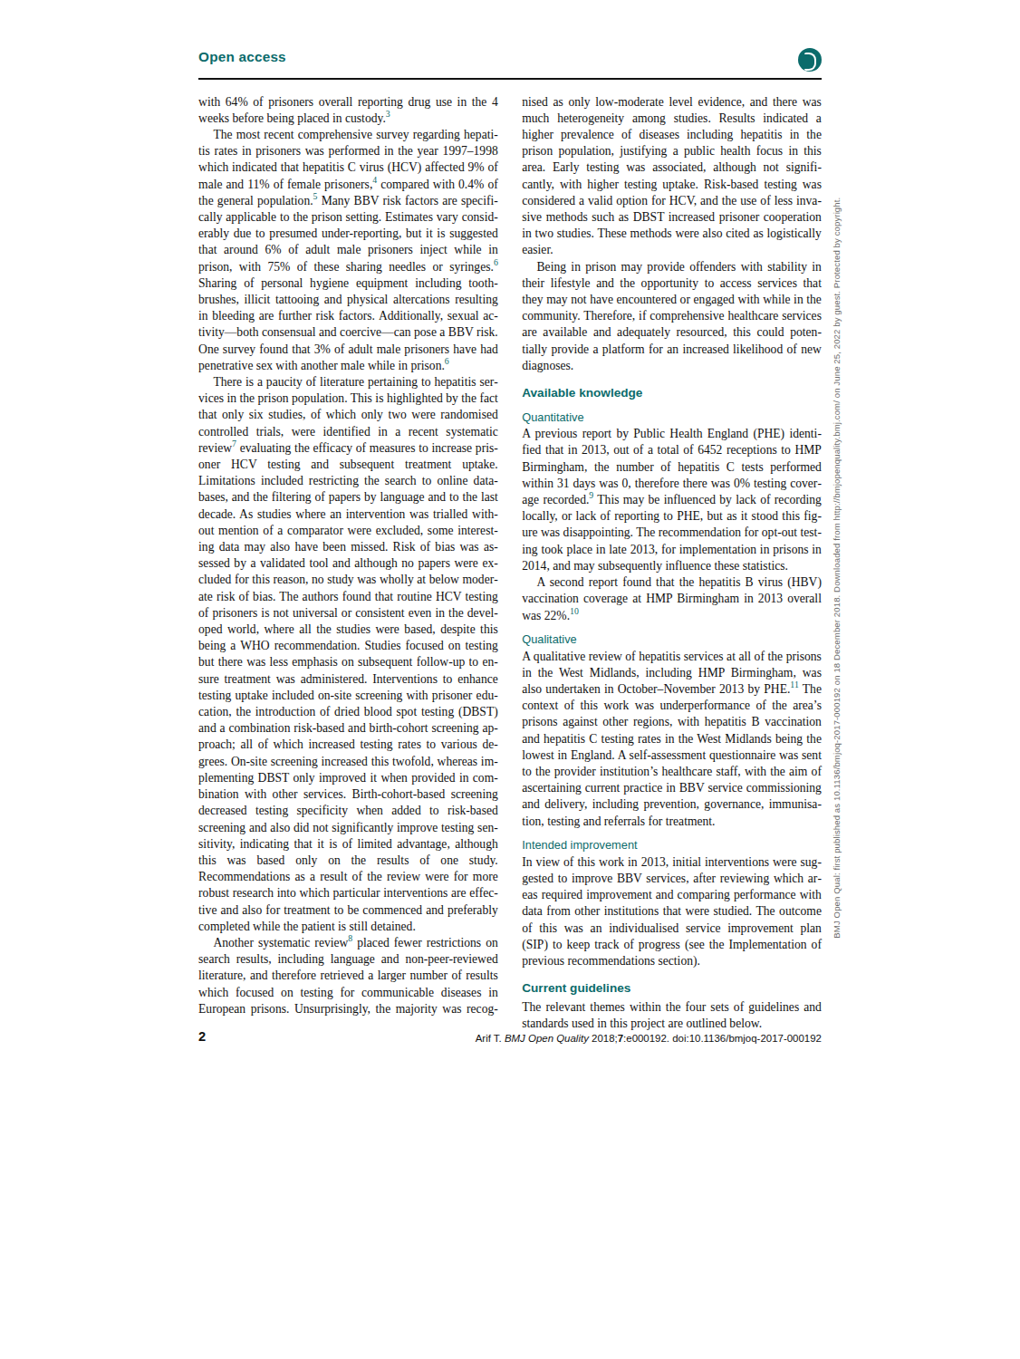BMJ Open Qual: first published as 10.1136/bmjoq-2017-000192 on 18 December 2018. Downloaded from http://bmjopenquality.bmj.com/ on June 25, 2022 by guest. Protected by copyright.
Open access
with 64% of prisoners overall reporting drug use in the 4 weeks before being placed in custody.3
The most recent comprehensive survey regarding hepatitis rates in prisoners was performed in the year 1997–1998 which indicated that hepatitis C virus (HCV) affected 9% of male and 11% of female prisoners,4 compared with 0.4% of the general population.5 Many BBV risk factors are specifically applicable to the prison setting. Estimates vary considerably due to presumed under-reporting, but it is suggested that around 6% of adult male prisoners inject while in prison, with 75% of these sharing needles or syringes.6 Sharing of personal hygiene equipment including toothbrushes, illicit tattooing and physical altercations resulting in bleeding are further risk factors. Additionally, sexual activity—both consensual and coercive—can pose a BBV risk. One survey found that 3% of adult male prisoners have had penetrative sex with another male while in prison.6
There is a paucity of literature pertaining to hepatitis services in the prison population. This is highlighted by the fact that only six studies, of which only two were randomised controlled trials, were identified in a recent systematic review7 evaluating the efficacy of measures to increase prisoner HCV testing and subsequent treatment uptake. Limitations included restricting the search to online databases, and the filtering of papers by language and to the last decade. As studies where an intervention was trialled without mention of a comparator were excluded, some interesting data may also have been missed. Risk of bias was assessed by a validated tool and although no papers were excluded for this reason, no study was wholly at below moderate risk of bias. The authors found that routine HCV testing of prisoners is not universal or consistent even in the developed world, where all the studies were based, despite this being a WHO recommendation. Studies focused on testing but there was less emphasis on subsequent follow-up to ensure treatment was administered. Interventions to enhance testing uptake included on-site screening with prisoner education, the introduction of dried blood spot testing (DBST) and a combination risk-based and birth-cohort screening approach; all of which increased testing rates to various degrees. On-site screening increased this twofold, whereas implementing DBST only improved it when provided in combination with other services. Birth-cohort-based screening decreased testing specificity when added to risk-based screening and also did not significantly improve testing sensitivity, indicating that it is of limited advantage, although this was based only on the results of one study. Recommendations as a result of the review were for more robust research into which particular interventions are effective and also for treatment to be commenced and preferably completed while the patient is still detained.
Another systematic review8 placed fewer restrictions on search results, including language and non-peer-reviewed literature, and therefore retrieved a larger number of results which focused on testing for communicable diseases in European prisons. Unsurprisingly, the majority was recognised as only low-moderate level evidence, and there was much heterogeneity among studies. Results indicated a higher prevalence of diseases including hepatitis in the prison population, justifying a public health focus in this area. Early testing was associated, although not significantly, with higher testing uptake. Risk-based testing was considered a valid option for HCV, and the use of less invasive methods such as DBST increased prisoner cooperation in two studies. These methods were also cited as logistically easier.
Being in prison may provide offenders with stability in their lifestyle and the opportunity to access services that they may not have encountered or engaged with while in the community. Therefore, if comprehensive healthcare services are available and adequately resourced, this could potentially provide a platform for an increased likelihood of new diagnoses.
Available knowledge
Quantitative
A previous report by Public Health England (PHE) identified that in 2013, out of a total of 6452 receptions to HMP Birmingham, the number of hepatitis C tests performed within 31 days was 0, therefore there was 0% testing coverage recorded.9 This may be influenced by lack of recording locally, or lack of reporting to PHE, but as it stood this figure was disappointing. The recommendation for opt-out testing took place in late 2013, for implementation in prisons in 2014, and may subsequently influence these statistics.
A second report found that the hepatitis B virus (HBV) vaccination coverage at HMP Birmingham in 2013 overall was 22%.10
Qualitative
A qualitative review of hepatitis services at all of the prisons in the West Midlands, including HMP Birmingham, was also undertaken in October–November 2013 by PHE.11 The context of this work was underperformance of the area’s prisons against other regions, with hepatitis B vaccination and hepatitis C testing rates in the West Midlands being the lowest in England. A self-assessment questionnaire was sent to the provider institution’s healthcare staff, with the aim of ascertaining current practice in BBV service commissioning and delivery, including prevention, governance, immunisation, testing and referrals for treatment.
Intended improvement
In view of this work in 2013, initial interventions were suggested to improve BBV services, after reviewing which areas required improvement and comparing performance with data from other institutions that were studied. The outcome of this was an individualised service improvement plan (SIP) to keep track of progress (see the Implementation of previous recommendations section).
Current guidelines
The relevant themes within the four sets of guidelines and standards used in this project are outlined below.
2
Arif T. BMJ Open Quality 2018;7:e000192. doi:10.1136/bmjoq-2017-000192